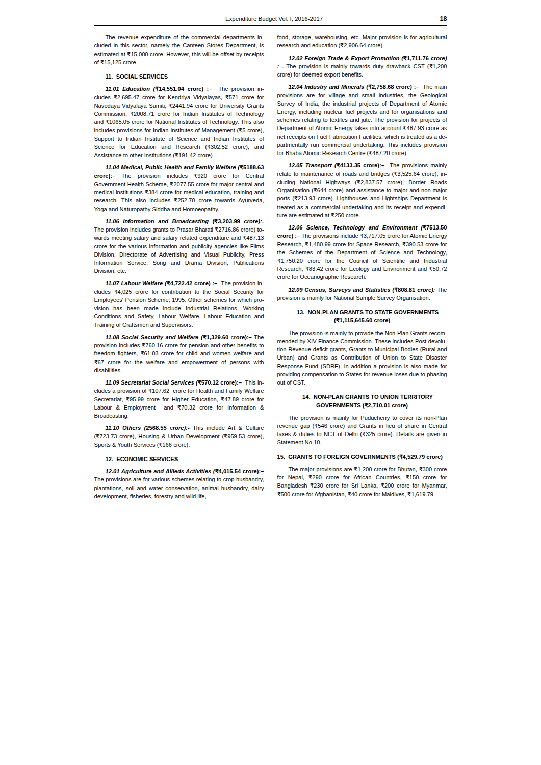Expenditure Budget Vol. I, 2016-2017
18
The revenue expenditure of the commercial departments included in this sector, namely the Canteen Stores Department, is estimated at ₹15,000 crore. However, this will be offset by receipts of ₹15,125 crore.
11. SOCIAL SERVICES
11.01 Education (₹14,551.04 crore) :– The provision includes ₹2,695.47 crore for Kendriya Vidyalayas, ₹571 crore for Navodaya Vidyalaya Samiti, ₹2441.94 crore for University Grants Commission, ₹2008.71 crore for Indian Institutes of Technology and ₹1065.05 crore for National Institutes of Technology. This also includes provisions for Indian Institutes of Management (₹5 crore), Support to Indian Institute of Science and Indian Institutes of Science for Education and Research (₹302.52 crore), and Assistance to other Institutions (₹191.42 crore)
11.04 Medical, Public Health and Family Welfare (₹5188.63 crore):– The provision includes ₹920 crore for Central Government Health Scheme, ₹2077.55 crore for major central and medical institutions ₹384 crore for medical education, training and research. This also includes ₹252.70 crore towards Ayurveda, Yoga and Naturopathy Siddha and Homoeopathy.
11.06 Information and Broadcasting (₹3,203.99 crore):- The provision includes grants to Prasar Bharati ₹2716.86 crore) towards meeting salary and salary related expenditure and ₹487.13 crore for the various information and publicity agencies like Films Division, Directorate of Advertising and Visual Publicity, Press Information Service, Song and Drama Division, Publications Division, etc.
11.07 Labour Welfare (₹4,722.42 crore) :– The provision includes ₹4,025 crore for contribution to the Social Security for Employees' Pension Scheme, 1995. Other schemes for which provision has been made include Industrial Relations, Working Conditions and Safety, Labour Welfare, Labour Education and Training of Craftsmen and Supervisors.
11.08 Social Security and Welfare (₹1,329.60 crore):– The provision includes ₹760.16 crore for pension and other benefits to freedom fighters, ₹61.03 crore for child and women welfare and ₹67 crore for the welfare and empowerment of persons with disabilities.
11.09 Secretariat Social Services (₹570.12 crore):– This includes a provision of ₹107.62 crore for Health and Family Welfare Secretariat, ₹95.99 crore for Higher Education, ₹47.89 crore for Labour & Employment and ₹70.32 crore for Information & Broadcasting.
11.10 Others (2568.55 crore):- This include Art & Culture (₹723.73 crore), Housing & Urban Development (₹959.53 crore), Sports & Youth Services (₹166 crore).
12. ECONOMIC SERVICES
12.01 Agriculture and Allieds Activities (₹4,015.54 crore):– The provisions are for various schemes relating to crop husbandry, plantations, soil and water conservation, animal husbandry, dairy development, fisheries, forestry and wild life,
food, storage, warehousing, etc. Major provision is for agricultural research and education (₹2,906.64 crore).
12.02 Foreign Trade & Export Promotion (₹1,711.76 crore) : - The provision is mainly towards duty drawback CST (₹1,200 crore) for deemed export benefits.
12.04 Industry and Minerals (₹2,758.68 crore) :– The main provisions are for village and small industries, the Geological Survey of India, the industrial projects of Department of Atomic Energy, including nuclear fuel projects and for organisations and schemes relating to textiles and jute. The provision for projects of Department of Atomic Energy takes into account ₹487.93 crore as net receipts on Fuel Fabrication Facilities, which is treated as a departmentally run commercial undertaking. This includes provision for Bhaba Atomic Research Centre (₹487.20 crore).
12.05 Transport (₹4133.35 crore):– The provisions mainly relate to maintenance of roads and bridges (₹3,525.64 crore), including National Highways (₹2,837.57 crore), Border Roads Organisation (₹644 crore) and assistance to major and non-major ports (₹213.93 crore). Lighthouses and Lightships Department is treated as a commercial undertaking and its receipt and expenditure are estimated at ₹250 crore.
12.06 Science, Technology and Environment (₹7513.50 crore) :– The provisions include ₹3,717.05 crore for Atomic Energy Research, ₹1,480.99 crore for Space Research, ₹390.53 crore for the Schemes of the Department of Science and Technology, ₹1,750.20 crore for the Council of Scientific and Industrial Research, ₹83.42 crore for Ecology and Environment and ₹50.72 crore for Oceanographic Research.
12.09 Census, Surveys and Statistics (₹808.81 crore): The provision is mainly for National Sample Survey Organisation.
13. NON-PLAN GRANTS TO STATE GOVERNMENTS (₹1,115,645.60 crore)
The provision is mainly to provide the Non-Plan Grants recommended by XIV Finance Commission. These includes Post devolution Revenue deficit grants, Grants to Municipal Bodies (Rural and Urban) and Grants as Contribution of Union to State Disaster Response Fund (SDRF). In addition a provision is also made for providing compensation to States for revenue loses due to phasing out of CST.
14. NON-PLAN GRANTS TO UNION TERRITORY GOVERNMENTS (₹2,710.01 crore)
The provision is mainly for Puducherry to cover its non-Plan revenue gap (₹546 crore) and Grants in lieu of share in Central taxes & duties to NCT of Delhi (₹325 crore). Details are given in Statement No.10.
15. GRANTS TO FOREIGN GOVERNMENTS (₹4,529.79 crore)
The major provisions are ₹1,200 crore for Bhutan, ₹300 crore for Nepal, ₹290 crore for African Countries, ₹150 crore for Bangladesh ₹230 crore for Sri Lanka, ₹200 crore for Myanmar, ₹500 crore for Afghanistan, ₹40 crore for Maldives, ₹1,619.79